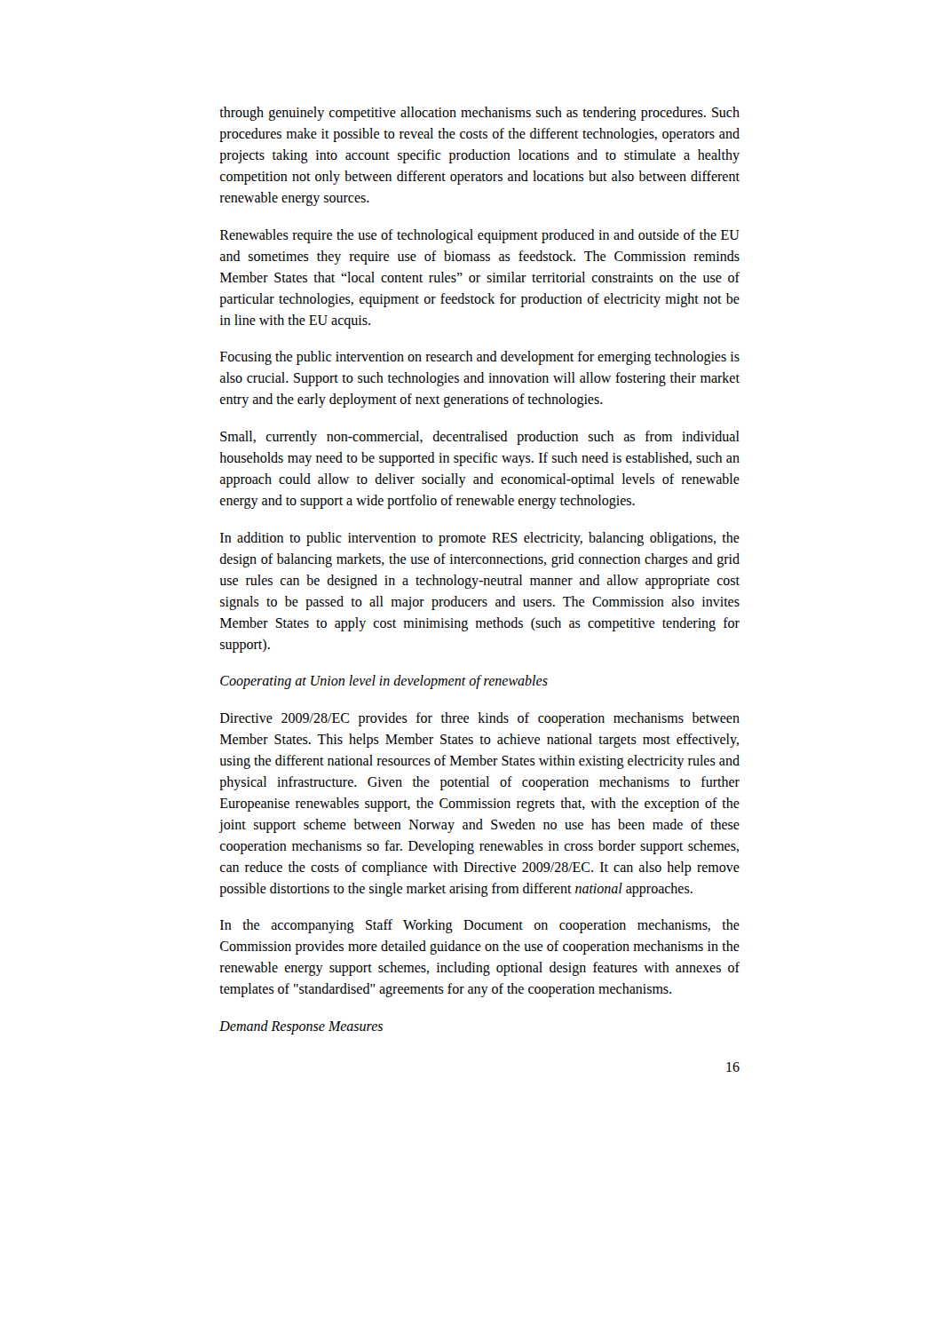through genuinely competitive allocation mechanisms such as tendering procedures. Such procedures make it possible to reveal the costs of the different technologies, operators and projects taking into account specific production locations and to stimulate a healthy competition not only between different operators and locations but also between different renewable energy sources.
Renewables require the use of technological equipment produced in and outside of the EU and sometimes they require use of biomass as feedstock. The Commission reminds Member States that “local content rules” or similar territorial constraints on the use of particular technologies, equipment or feedstock for production of electricity might not be in line with the EU acquis.
Focusing the public intervention on research and development for emerging technologies is also crucial. Support to such technologies and innovation will allow fostering their market entry and the early deployment of next generations of technologies.
Small, currently non-commercial, decentralised production such as from individual households may need to be supported in specific ways. If such need is established, such an approach could allow to deliver socially and economical-optimal levels of renewable energy and to support a wide portfolio of renewable energy technologies.
In addition to public intervention to promote RES electricity, balancing obligations, the design of balancing markets, the use of interconnections, grid connection charges and grid use rules can be designed in a technology-neutral manner and allow appropriate cost signals to be passed to all major producers and users. The Commission also invites Member States to apply cost minimising methods (such as competitive tendering for support).
Cooperating at Union level in development of renewables
Directive 2009/28/EC provides for three kinds of cooperation mechanisms between Member States. This helps Member States to achieve national targets most effectively, using the different national resources of Member States within existing electricity rules and physical infrastructure. Given the potential of cooperation mechanisms to further Europeanise renewables support, the Commission regrets that, with the exception of the joint support scheme between Norway and Sweden no use has been made of these cooperation mechanisms so far. Developing renewables in cross border support schemes, can reduce the costs of compliance with Directive 2009/28/EC. It can also help remove possible distortions to the single market arising from different national approaches.
In the accompanying Staff Working Document on cooperation mechanisms, the Commission provides more detailed guidance on the use of cooperation mechanisms in the renewable energy support schemes, including optional design features with annexes of templates of "standardised" agreements for any of the cooperation mechanisms.
Demand Response Measures
16